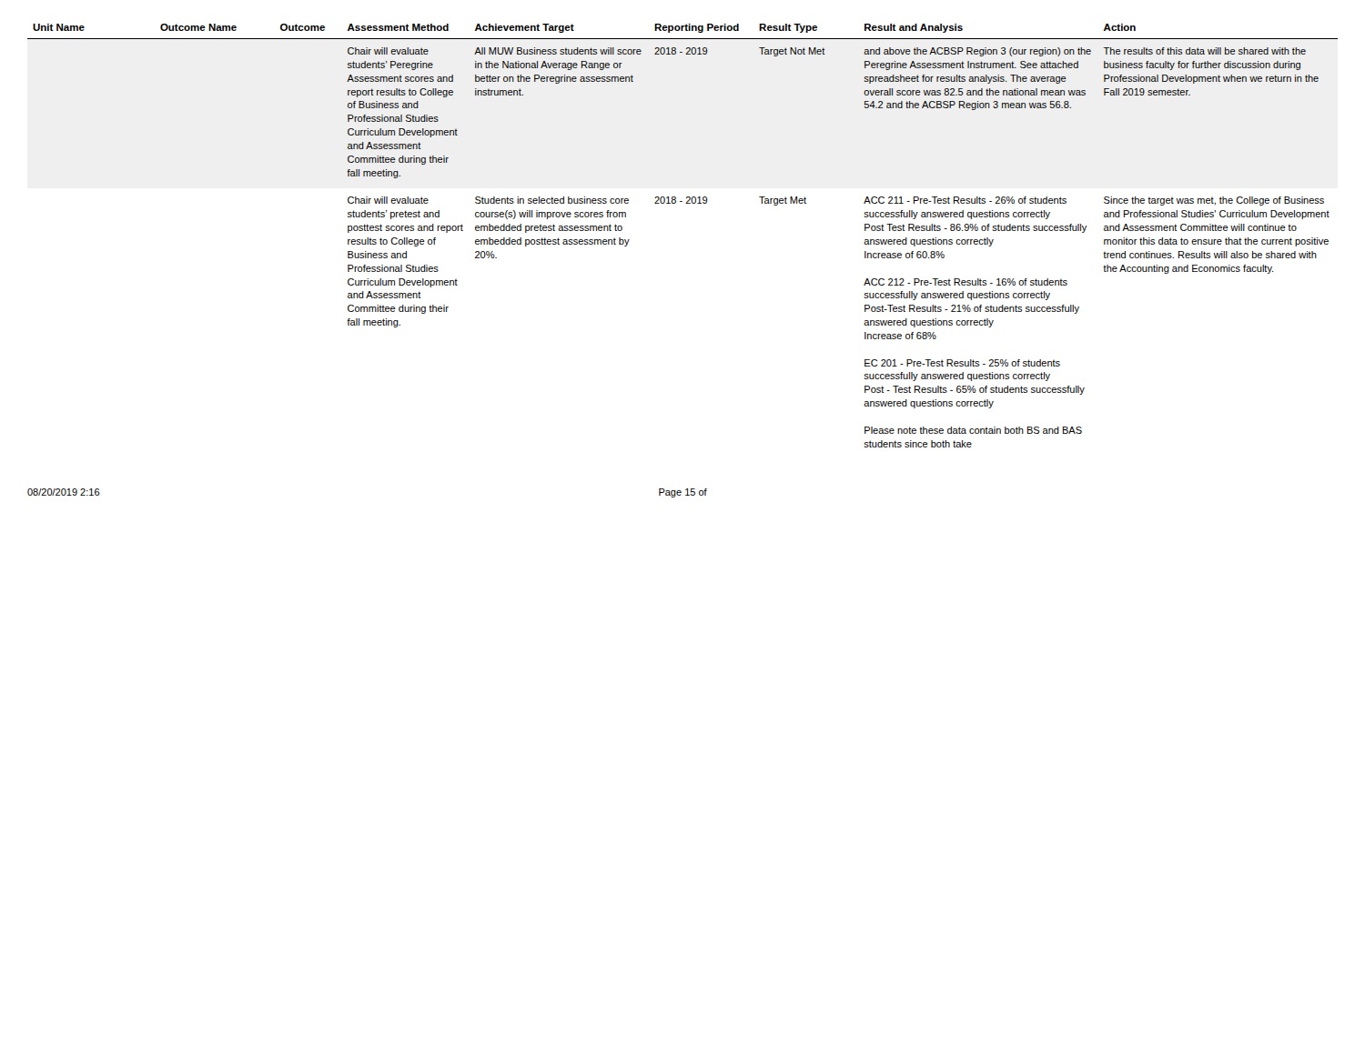| Unit Name | Outcome Name | Outcome | Assessment Method | Achievement Target | Reporting Period | Result Type | Result and Analysis | Action |
| --- | --- | --- | --- | --- | --- | --- | --- | --- |
| | | | Chair will evaluate students’ Peregrine Assessment scores and report results to College of Business and Professional Studies Curriculum Development and Assessment Committee during their fall meeting. | All MUW Business students will score in the National Average Range or better on the Peregrine assessment instrument. | 2018 - 2019 | Target Not Met | and above the ACBSP Region 3 (our region) on the Peregrine Assessment Instrument. See attached spreadsheet for results analysis. The average overall score was 82.5 and the national mean was 54.2 and the ACBSP Region 3 mean was 56.8. | The results of this data will be shared with the business faculty for further discussion during Professional Development when we return in the Fall 2019 semester. |
| | | | Chair will evaluate students’ pretest and posttest scores and report results to College of Business and Professional Studies Curriculum Development and Assessment Committee during their fall meeting. | Students in selected business core course(s) will improve scores from embedded pretest assessment to embedded posttest assessment by 20%. | 2018 - 2019 | Target Met | ACC 211 - Pre-Test Results - 26% of students successfully answered questions correctly Post Test Results - 86.9% of students successfully answered questions correctly Increase of 60.8% ACC 212 - Pre-Test Results - 16% of students successfully answered questions correctly Post-Test Results - 21% of students successfully answered questions correctly Increase of 68% EC 201 - Pre-Test Results - 25% of students successfully answered questions correctly Post - Test Results - 65% of students successfully answered questions correctly Please note these data contain both BS and BAS students since both take | Since the target was met, the College of Business and Professional Studies' Curriculum Development and Assessment Committee will continue to monitor this data to ensure that the current positive trend continues. Results will also be shared with the Accounting and Economics faculty. |
08/20/2019 2:16
Page 15 of